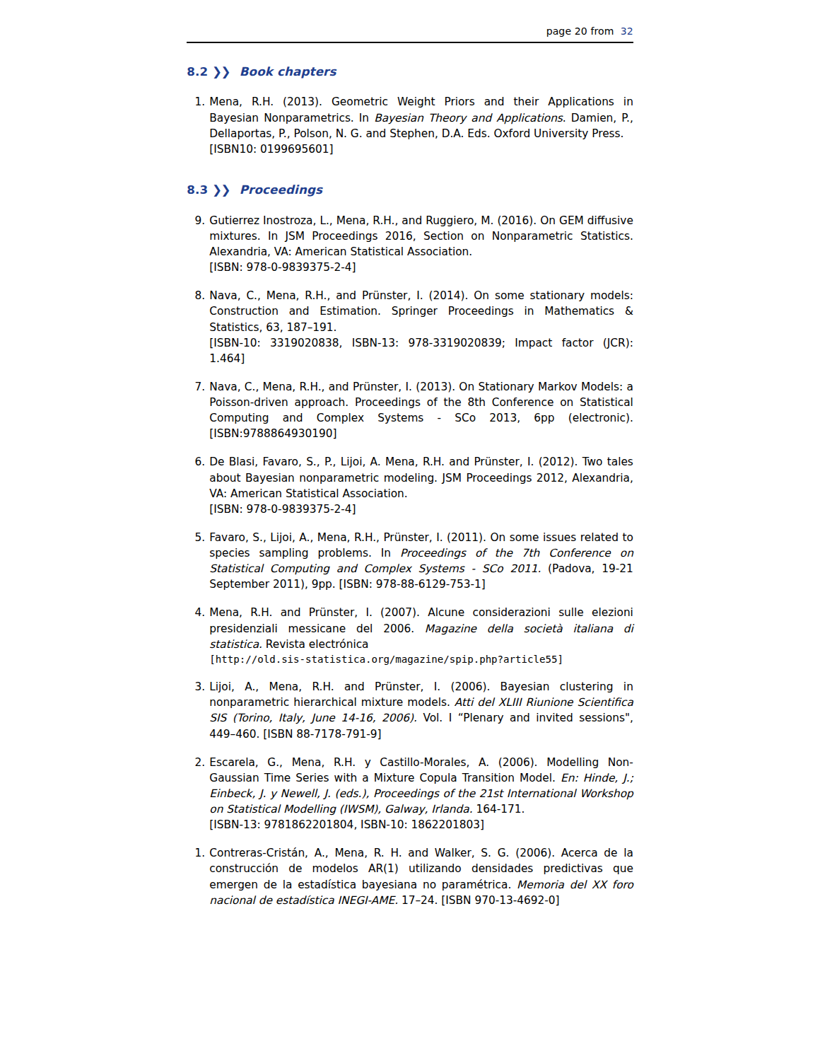page 20 from 32
8.2❯❯ Book chapters
1. Mena, R.H. (2013). Geometric Weight Priors and their Applications in Bayesian Nonparametrics. In Bayesian Theory and Applications. Damien, P., Dellaportas, P., Polson, N. G. and Stephen, D.A. Eds. Oxford University Press. [ISBN10: 0199695601]
8.3❯❯ Proceedings
9. Gutierrez Inostroza, L., Mena, R.H., and Ruggiero, M. (2016). On GEM diffusive mixtures. In JSM Proceedings 2016, Section on Nonparametric Statistics. Alexandria, VA: American Statistical Association. [ISBN: 978-0-9839375-2-4]
8. Nava, C., Mena, R.H., and Prünster, I. (2014). On some stationary models: Construction and Estimation. Springer Proceedings in Mathematics & Statistics, 63, 187–191. [ISBN-10: 3319020838, ISBN-13: 978-3319020839; Impact factor (JCR): 1.464]
7. Nava, C., Mena, R.H., and Prünster, I. (2013). On Stationary Markov Models: a Poisson-driven approach. Proceedings of the 8th Conference on Statistical Computing and Complex Systems - SCo 2013, 6pp (electronic). [ISBN:9788864930190]
6. De Blasi, Favaro, S., P., Lijoi, A. Mena, R.H. and Prünster, I. (2012). Two tales about Bayesian nonparametric modeling. JSM Proceedings 2012, Alexandria, VA: American Statistical Association. [ISBN: 978-0-9839375-2-4]
5. Favaro, S., Lijoi, A., Mena, R.H., Prünster, I. (2011). On some issues related to species sampling problems. In Proceedings of the 7th Conference on Statistical Computing and Complex Systems - SCo 2011. (Padova, 19-21 September 2011), 9pp. [ISBN: 978-88-6129-753-1]
4. Mena, R.H. and Prünster, I. (2007). Alcune considerazioni sulle elezioni presidenziali messicane del 2006. Magazine della società italiana di statistica. Revista electrónica [http://old.sis-statistica.org/magazine/spip.php?article55]
3. Lijoi, A., Mena, R.H. and Prünster, I. (2006). Bayesian clustering in nonparametric hierarchical mixture models. Atti del XLIII Riunione Scientifica SIS (Torino, Italy, June 14-16, 2006). Vol. I “Plenary and invited sessions", 449–460. [ISBN 88-7178-791-9]
2. Escarela, G., Mena, R.H. y Castillo-Morales, A. (2006). Modelling Non-Gaussian Time Series with a Mixture Copula Transition Model. En: Hinde, J.; Einbeck, J. y Newell, J. (eds.), Proceedings of the 21st International Workshop on Statistical Modelling (IWSM), Galway, Irlanda. 164-171. [ISBN-13: 9781862201804, ISBN-10: 1862201803]
1. Contreras-Cristán, A., Mena, R. H. and Walker, S. G. (2006). Acerca de la construcción de modelos AR(1) utilizando densidades predictivas que emergen de la estadística bayesiana no paramétrica. Memoria del XX foro nacional de estadística INEGI-AME. 17–24. [ISBN 970-13-4692-0]